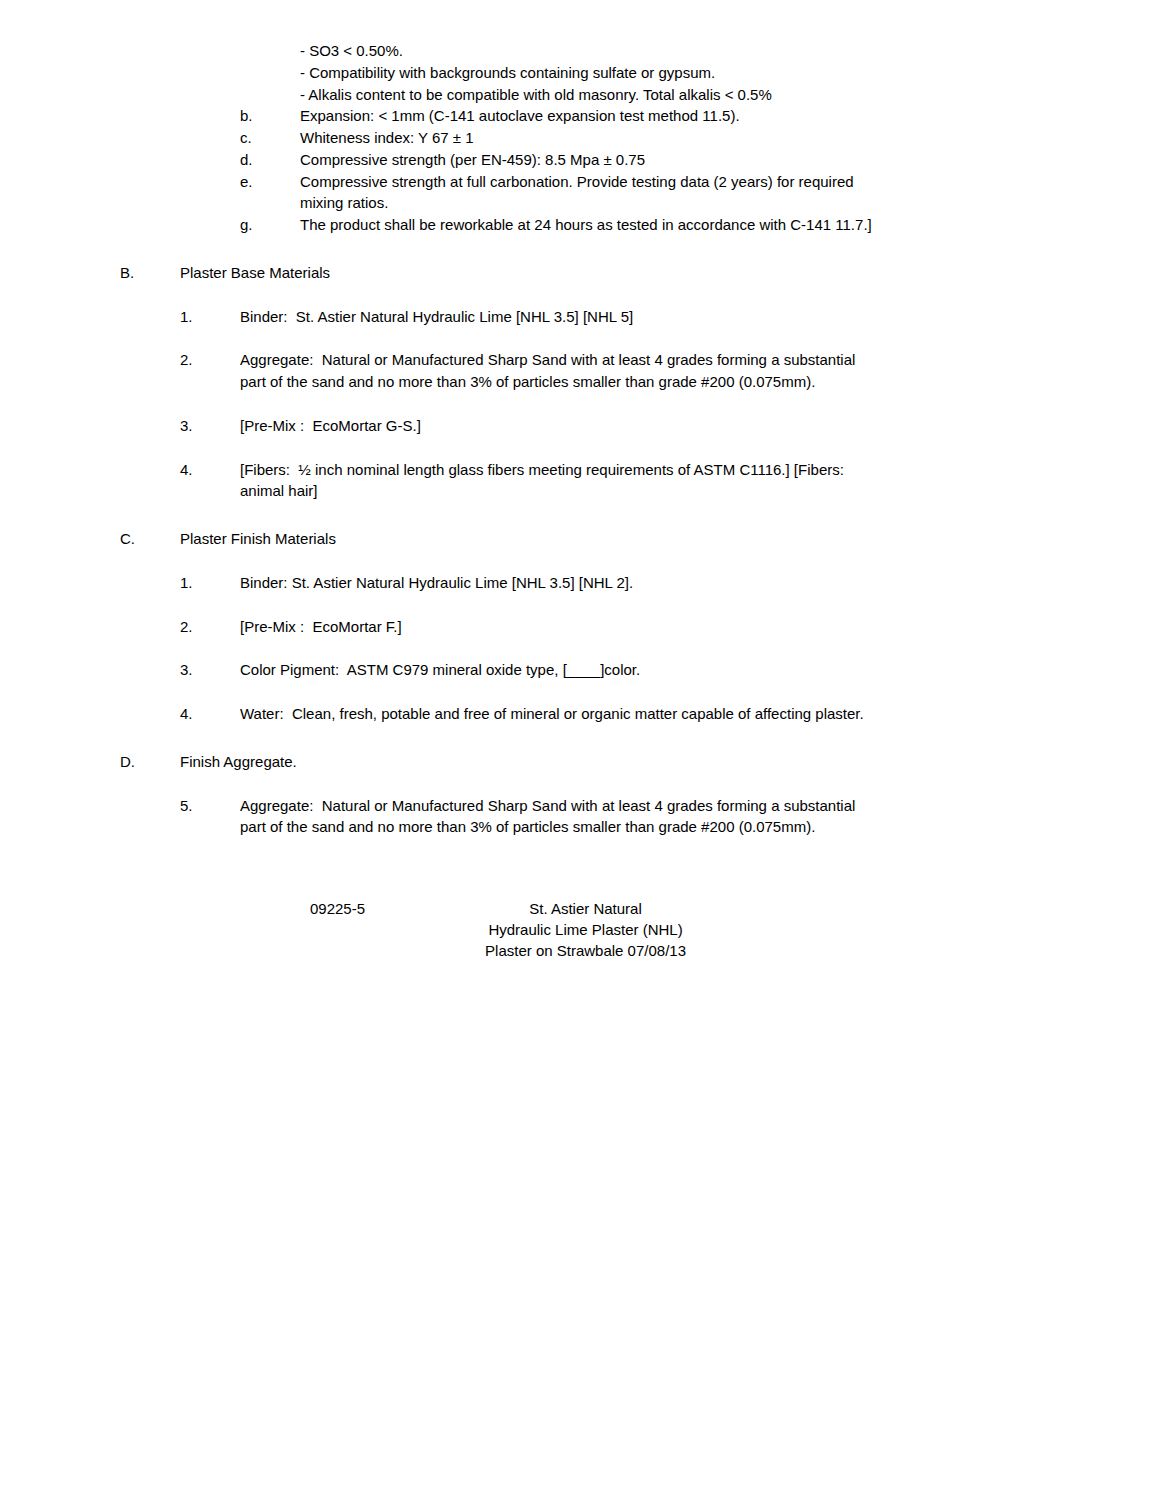- SO3 < 0.50%.
- Compatibility with backgrounds containing sulfate or gypsum.
- Alkalis content to be compatible with old masonry. Total alkalis < 0.5%
b. Expansion: < 1mm (C-141 autoclave expansion test method 11.5).
c. Whiteness index: Y 67 ± 1
d. Compressive strength (per EN-459): 8.5 Mpa ± 0.75
e. Compressive strength at full carbonation. Provide testing data (2 years) for required mixing ratios.
g. The product shall be reworkable at 24 hours as tested in accordance with C-141 11.7.]
B. Plaster Base Materials
1. Binder: St. Astier Natural Hydraulic Lime [NHL 3.5] [NHL 5]
2. Aggregate: Natural or Manufactured Sharp Sand with at least 4 grades forming a substantial part of the sand and no more than 3% of particles smaller than grade #200 (0.075mm).
3. [Pre-Mix : EcoMortar G-S.]
4. [Fibers: ½ inch nominal length glass fibers meeting requirements of ASTM C1116.] [Fibers: animal hair]
C. Plaster Finish Materials
1. Binder: St. Astier Natural Hydraulic Lime [NHL 3.5] [NHL 2].
2. [Pre-Mix : EcoMortar F.]
3. Color Pigment: ASTM C979 mineral oxide type, [____]color.
4. Water: Clean, fresh, potable and free of mineral or organic matter capable of affecting plaster.
D. Finish Aggregate.
5. Aggregate: Natural or Manufactured Sharp Sand with at least 4 grades forming a substantial part of the sand and no more than 3% of particles smaller than grade #200 (0.075mm).
09225-5
St. Astier Natural
Hydraulic Lime Plaster (NHL)
Plaster on Strawbale 07/08/13